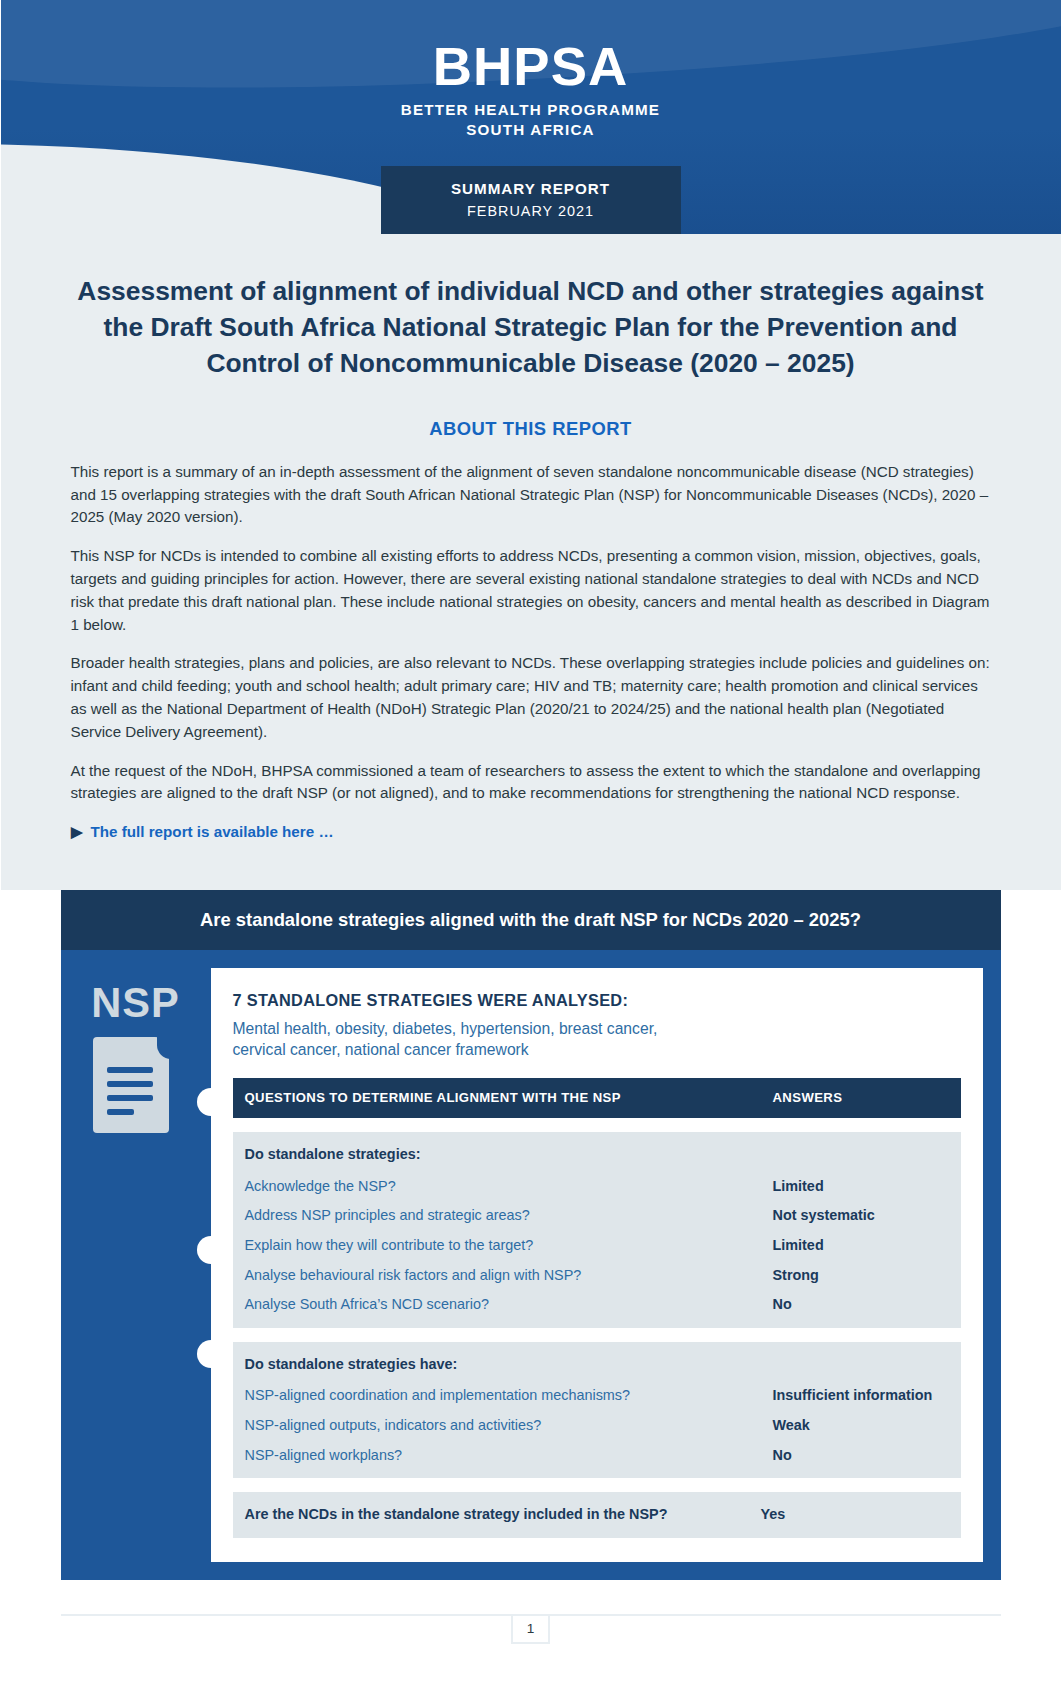BHPSA
Better Health Programme
South Africa
Summary Report
February 2021
Assessment of alignment of individual NCD and other strategies against the Draft South Africa National Strategic Plan for the Prevention and Control of Noncommunicable Disease (2020 – 2025)
ABOUT THIS REPORT
This report is a summary of an in-depth assessment of the alignment of seven standalone noncommunicable disease (NCD strategies) and 15 overlapping strategies with the draft South African National Strategic Plan (NSP) for Noncommunicable Diseases (NCDs), 2020 – 2025 (May 2020 version).
This NSP for NCDs is intended to combine all existing efforts to address NCDs, presenting a common vision, mission, objectives, goals, targets and guiding principles for action. However, there are several existing national standalone strategies to deal with NCDs and NCD risk that predate this draft national plan. These include national strategies on obesity, cancers and mental health as described in Diagram 1 below.
Broader health strategies, plans and policies, are also relevant to NCDs. These overlapping strategies include policies and guidelines on: infant and child feeding; youth and school health; adult primary care; HIV and TB; maternity care; health promotion and clinical services as well as the National Department of Health (NDoH) Strategic Plan (2020/21 to 2024/25) and the national health plan (Negotiated Service Delivery Agreement).
At the request of the NDoH, BHPSA commissioned a team of researchers to assess the extent to which the standalone and overlapping strategies are aligned to the draft NSP (or not aligned), and to make recommendations for strengthening the national NCD response.
▶The full report is available here …
Are standalone strategies aligned with the draft NSP for NCDs 2020 – 2025?
NSP
7 STANDALONE STRATEGIES WERE ANALYSED:
Mental health, obesity, diabetes, hypertension, breast cancer,
cervical cancer, national cancer framework
| Questions to determine alignment with the NSP | Answers |
| --- | --- |
| Do standalone strategies: | |
| Acknowledge the NSP? | Limited |
| Address NSP principles and strategic areas? | Not systematic |
| Explain how they will contribute to the target? | Limited |
| Analyse behavioural risk factors and align with NSP? | Strong |
| Analyse South Africa’s NCD scenario? | No |
| Do standalone strategies have: | |
| NSP-aligned coordination and implementation mechanisms? | Insufficient information |
| NSP-aligned outputs, indicators and activities? | Weak |
| NSP-aligned workplans? | No |
Are the NCDs in the standalone strategy included in the NSP?
Yes
1